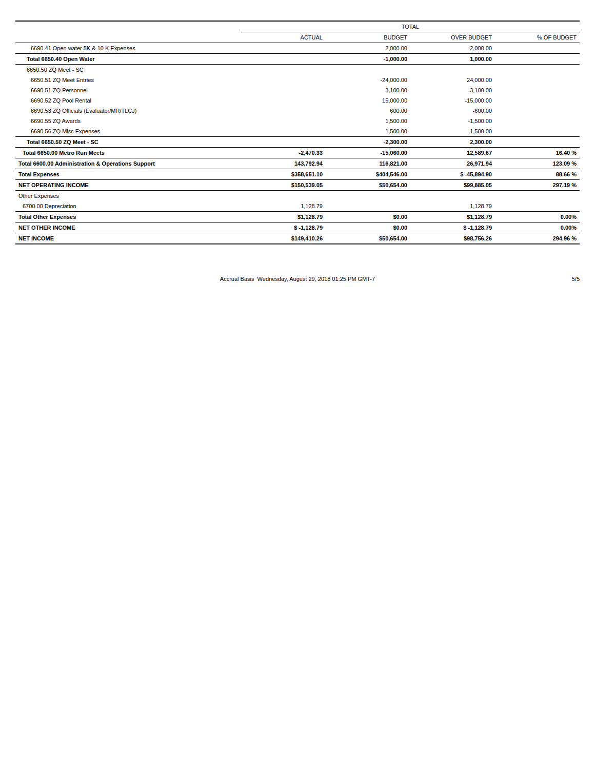| | TOTAL |
| --- | --- |
| | ACTUAL | BUDGET | OVER BUDGET | % OF BUDGET |
| 6690.41 Open water 5K & 10 K Expenses | | 2,000.00 | -2,000.00 | |
| Total 6650.40 Open Water | | -1,000.00 | 1,000.00 | |
| 6650.50 ZQ Meet - SC | | | | |
| 6650.51 ZQ Meet Entries | | -24,000.00 | 24,000.00 | |
| 6690.51 ZQ Personnel | | 3,100.00 | -3,100.00 | |
| 6690.52 ZQ Pool Rental | | 15,000.00 | -15,000.00 | |
| 6690.53 ZQ Officials (Evaluator/MR/TLCJ) | | 600.00 | -600.00 | |
| 6690.55 ZQ Awards | | 1,500.00 | -1,500.00 | |
| 6690.56 ZQ Misc Expenses | | 1,500.00 | -1,500.00 | |
| Total 6650.50 ZQ Meet - SC | | -2,300.00 | 2,300.00 | |
| Total 6650.00 Metro Run Meets | -2,470.33 | -15,060.00 | 12,589.67 | 16.40 % |
| Total 6600.00 Administration & Operations Support | 143,792.94 | 116,821.00 | 26,971.94 | 123.09 % |
| Total Expenses | $358,651.10 | $404,546.00 | $ -45,894.90 | 88.66 % |
| NET OPERATING INCOME | $150,539.05 | $50,654.00 | $99,885.05 | 297.19 % |
| Other Expenses | | | | |
| 6700.00 Depreciation | 1,128.79 | | 1,128.79 | |
| Total Other Expenses | $1,128.79 | $0.00 | $1,128.79 | 0.00% |
| NET OTHER INCOME | $ -1,128.79 | $0.00 | $ -1,128.79 | 0.00% |
| NET INCOME | $149,410.26 | $50,654.00 | $98,756.26 | 294.96 % |
Accrual Basis Wednesday, August 29, 2018 01:25 PM GMT-7 5/5